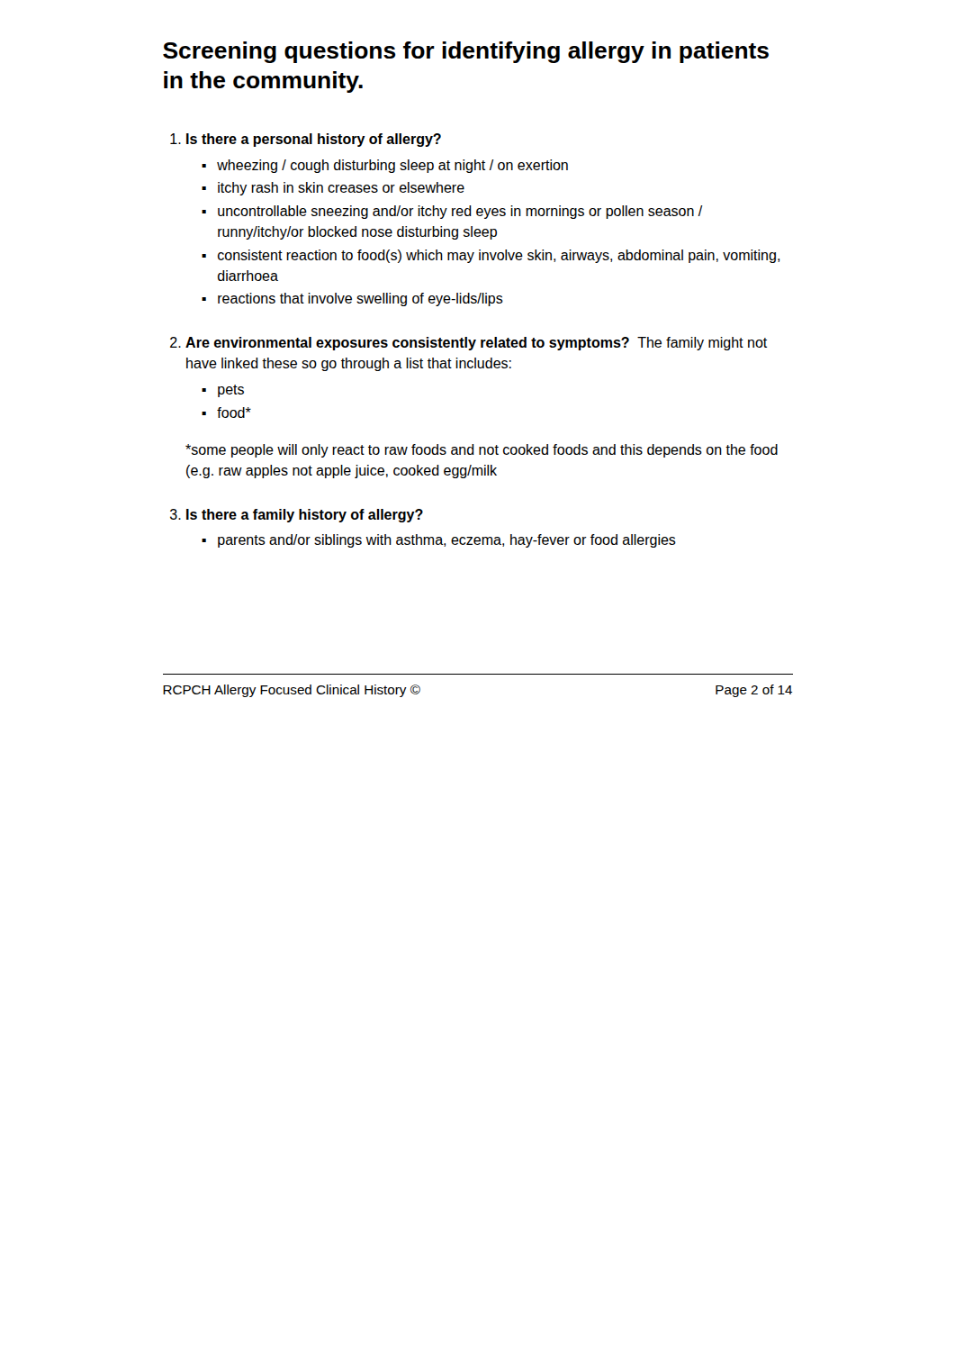Screening questions for identifying allergy in patients in the community.
Is there a personal history of allergy?
wheezing / cough disturbing sleep at night / on exertion
itchy rash in skin creases or elsewhere
uncontrollable sneezing and/or itchy red eyes in mornings or pollen season / runny/itchy/or blocked nose disturbing sleep
consistent reaction to food(s) which may involve skin, airways, abdominal pain, vomiting, diarrhoea
reactions that involve swelling of eye-lids/lips
Are environmental exposures consistently related to symptoms? The family might not have linked these so go through a list that includes:
pets
food*
*some people will only react to raw foods and not cooked foods and this depends on the food (e.g. raw apples not apple juice, cooked egg/milk
Is there a family history of allergy?
parents and/or siblings with asthma, eczema, hay-fever or food allergies
RCPCH Allergy Focused Clinical History © Page 2 of 14